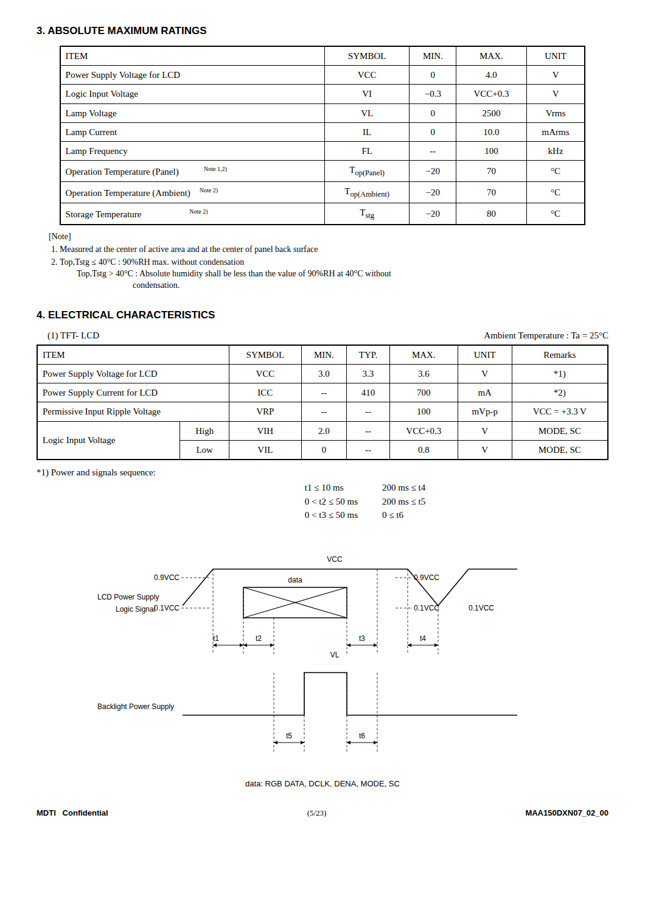3. ABSOLUTE MAXIMUM RATINGS
| ITEM | SYMBOL | MIN. | MAX. | UNIT |
| --- | --- | --- | --- | --- |
| Power Supply Voltage for LCD | VCC | 0 | 4.0 | V |
| Logic Input Voltage | VI | −0.3 | VCC+0.3 | V |
| Lamp Voltage | VL | 0 | 2500 | Vrms |
| Lamp Current | IL | 0 | 10.0 | mArms |
| Lamp Frequency | FL | -- | 100 | kHz |
| Operation Temperature (Panel) Note 1,2) | T op(Panel) | −20 | 70 | °C |
| Operation Temperature (Ambient) Note 2) | T op(Ambient) | −20 | 70 | °C |
| Storage Temperature Note 2) | T stg | −20 | 80 | °C |
[Note]
Measured at the center of active area and at the center of panel back surface
Top,Tstg ≤ 40°C : 90%RH max. without condensation Top,Tstg > 40°C : Absolute humidity shall be less than the value of 90%RH at 40°C without condensation.
4. ELECTRICAL CHARACTERISTICS
(1) TFT- LCD Ambient Temperature : Ta = 25°C
| ITEM | SYMBOL | MIN. | TYP. | MAX. | UNIT | Remarks |
| --- | --- | --- | --- | --- | --- | --- |
| Power Supply Voltage for LCD | VCC | 3.0 | 3.3 | 3.6 | V | *1) |
| Power Supply Current for LCD | ICC | -- | 410 | 700 | mA | *2) |
| Permissive Input Ripple Voltage | VRP | -- | -- | 100 | mVp-p | VCC = +3.3 V |
| Logic Input Voltage | High | VIH | 2.0 | -- | VCC+0.3 | V | MODE, SC |
| Low | VIL | 0 | -- | 0.8 | V | MODE, SC |
*1) Power and signals sequence:
| t1 ≤ 10 ms | 200 ms ≤ t4 |
| 0 < t2 ≤ 50 ms | 200 ms ≤ t5 |
| 0 < t3 ≤ 50 ms | 0 ≤ t6 |
VCC 0.9VCC 0.9VCC 0.1VCC 0.1VCC 0.1VCC data LCD Power Supply Logic Signal t1 t2 t3 t4 VL Backlight Power Supply t5 t6
data: RGB DATA, DCLK, DENA, MODE, SC
MDTI Confidential (5/23) MAA150DXN07_02_00